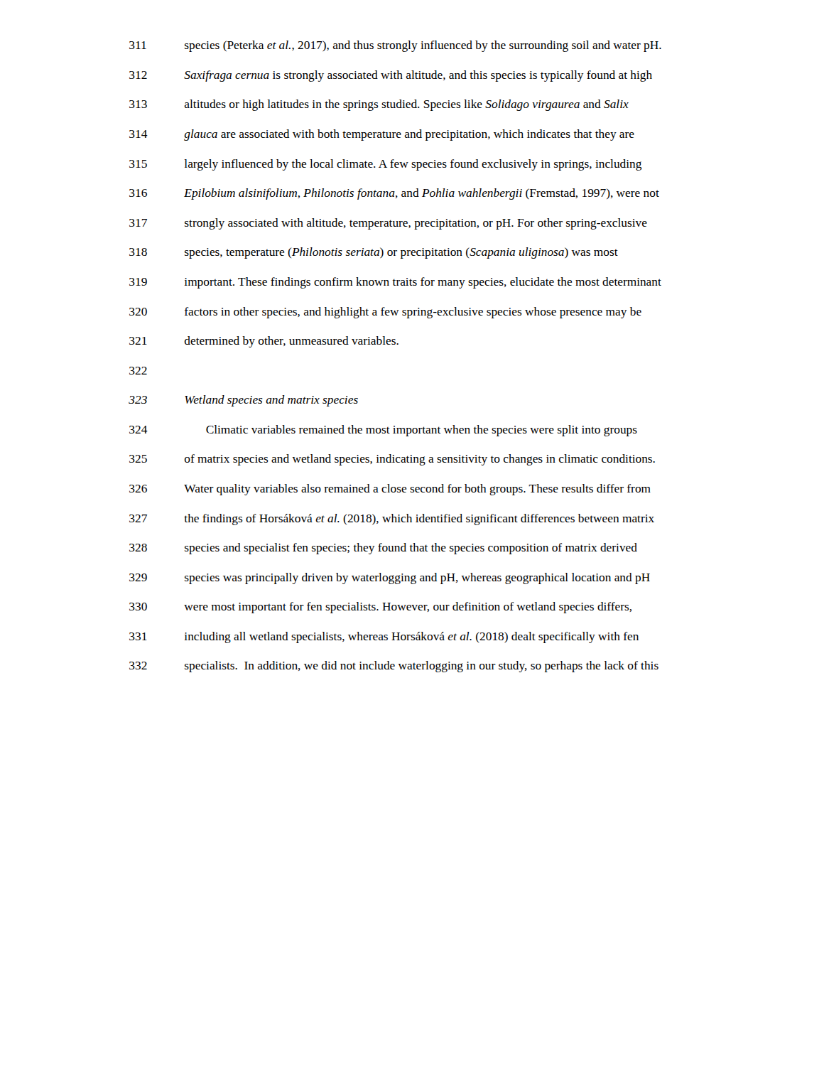species (Peterka et al., 2017), and thus strongly influenced by the surrounding soil and water pH.
Saxifraga cernua is strongly associated with altitude, and this species is typically found at high
altitudes or high latitudes in the springs studied. Species like Solidago virgaurea and Salix
glauca are associated with both temperature and precipitation, which indicates that they are
largely influenced by the local climate. A few species found exclusively in springs, including
Epilobium alsinifolium, Philonotis fontana, and Pohlia wahlenbergii (Fremstad, 1997), were not
strongly associated with altitude, temperature, precipitation, or pH. For other spring-exclusive
species, temperature (Philonotis seriata) or precipitation (Scapania uliginosa) was most
important. These findings confirm known traits for many species, elucidate the most determinant
factors in other species, and highlight a few spring-exclusive species whose presence may be
determined by other, unmeasured variables.
Wetland species and matrix species
Climatic variables remained the most important when the species were split into groups
of matrix species and wetland species, indicating a sensitivity to changes in climatic conditions.
Water quality variables also remained a close second for both groups. These results differ from
the findings of Horsáková et al. (2018), which identified significant differences between matrix
species and specialist fen species; they found that the species composition of matrix derived
species was principally driven by waterlogging and pH, whereas geographical location and pH
were most important for fen specialists. However, our definition of wetland species differs,
including all wetland specialists, whereas Horsáková et al. (2018) dealt specifically with fen
specialists. In addition, we did not include waterlogging in our study, so perhaps the lack of this